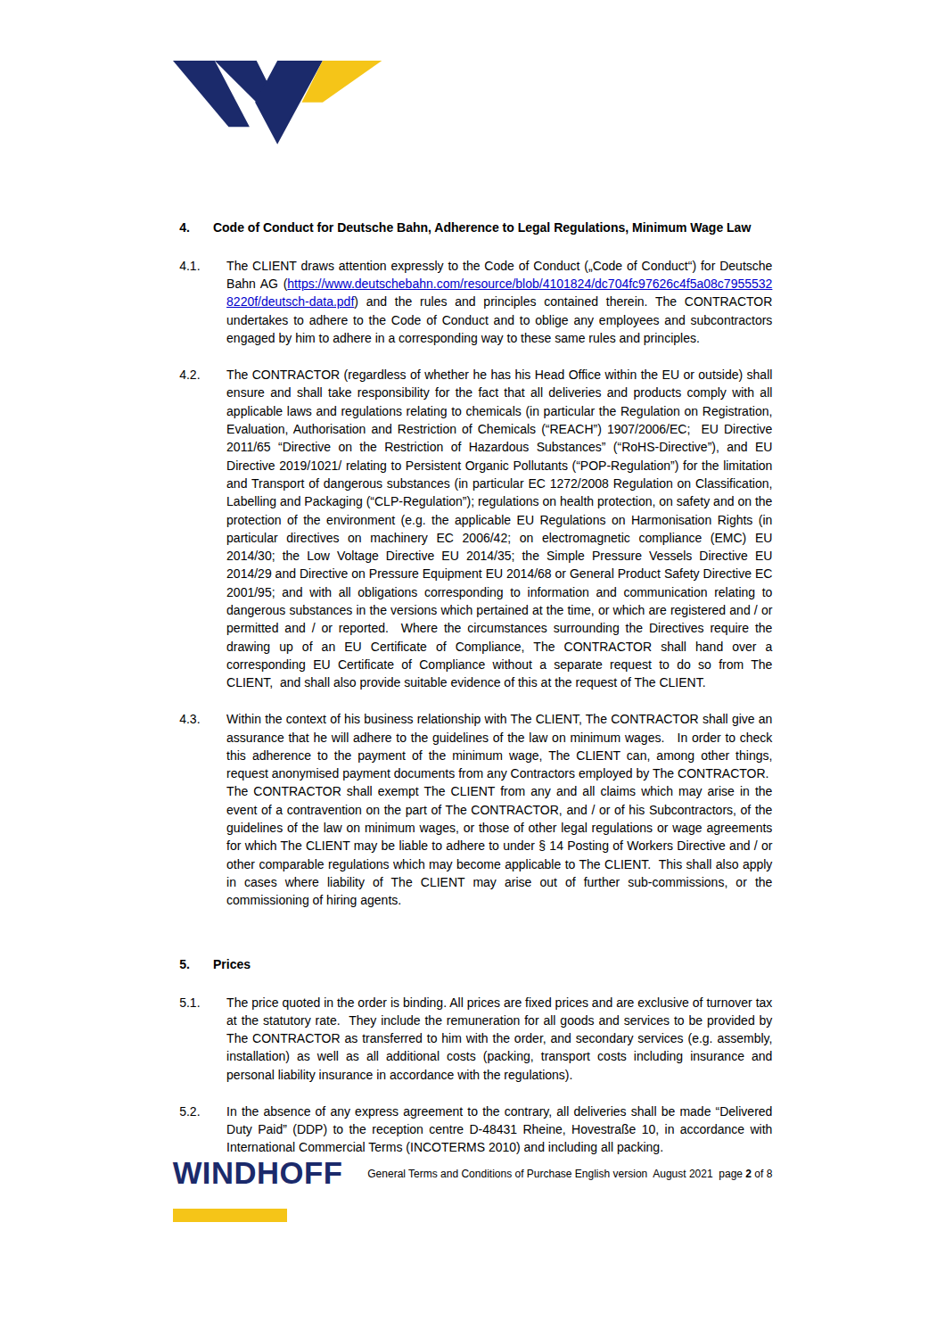4. Code of Conduct for Deutsche Bahn, Adherence to Legal Regulations, Minimum Wage Law
4.1.
The CLIENT draws attention expressly to the Code of Conduct („Code of Conduct“) for Deutsche Bahn AG (https://www.deutschebahn.com/resource/blob/4101824/dc704fc97626c4f5a08c79555328220f/deutsch-data.pdf) and the rules and principles contained therein. The CONTRACTOR undertakes to adhere to the Code of Conduct and to oblige any employees and subcontractors engaged by him to adhere in a corresponding way to these same rules and principles.
4.2.
The CONTRACTOR (regardless of whether he has his Head Office within the EU or outside) shall ensure and shall take responsibility for the fact that all deliveries and products comply with all applicable laws and regulations relating to chemicals (in particular the Regulation on Registration, Evaluation, Authorisation and Restriction of Chemicals (“REACH”) 1907/2006/EC; EU Directive 2011/65 “Directive on the Restriction of Hazardous Substances” (“RoHS-Directive”), and EU Directive 2019/1021/ relating to Persistent Organic Pollutants (“POP-Regulation”) for the limitation and Transport of dangerous substances (in particular EC 1272/2008 Regulation on Classification, Labelling and Packaging (“CLP-Regulation”); regulations on health protection, on safety and on the protection of the environment (e.g. the applicable EU Regulations on Harmonisation Rights (in particular directives on machinery EC 2006/42; on electromagnetic compliance (EMC) EU 2014/30; the Low Voltage Directive EU 2014/35; the Simple Pressure Vessels Directive EU 2014/29 and Directive on Pressure Equipment EU 2014/68 or General Product Safety Directive EC 2001/95; and with all obligations corresponding to information and communication relating to dangerous substances in the versions which pertained at the time, or which are registered and / or permitted and / or reported. Where the circumstances surrounding the Directives require the drawing up of an EU Certificate of Compliance, The CONTRACTOR shall hand over a corresponding EU Certificate of Compliance without a separate request to do so from The CLIENT, and shall also provide suitable evidence of this at the request of The CLIENT.
4.3.
Within the context of his business relationship with The CLIENT, The CONTRACTOR shall give an assurance that he will adhere to the guidelines of the law on minimum wages. In order to check this adherence to the payment of the minimum wage, The CLIENT can, among other things, request anonymised payment documents from any Contractors employed by The CONTRACTOR. The CONTRACTOR shall exempt The CLIENT from any and all claims which may arise in the event of a contravention on the part of The CONTRACTOR, and / or of his Subcontractors, of the guidelines of the law on minimum wages, or those of other legal regulations or wage agreements for which The CLIENT may be liable to adhere to under § 14 Posting of Workers Directive and / or other comparable regulations which may become applicable to The CLIENT. This shall also apply in cases where liability of The CLIENT may arise out of further sub-commissions, or the commissioning of hiring agents.
5. Prices
5.1.
The price quoted in the order is binding. All prices are fixed prices and are exclusive of turnover tax at the statutory rate. They include the remuneration for all goods and services to be provided by The CONTRACTOR as transferred to him with the order, and secondary services (e.g. assembly, installation) as well as all additional costs (packing, transport costs including insurance and personal liability insurance in accordance with the regulations).
5.2.
In the absence of any express agreement to the contrary, all deliveries shall be made “Delivered Duty Paid” (DDP) to the reception centre D-48431 Rheine, Hovestraße 10, in accordance with International Commercial Terms (INCOTERMS 2010) and including all packing.
WINDHOFF
General Terms and Conditions of Purchase English version August 2021 page 2 of 8